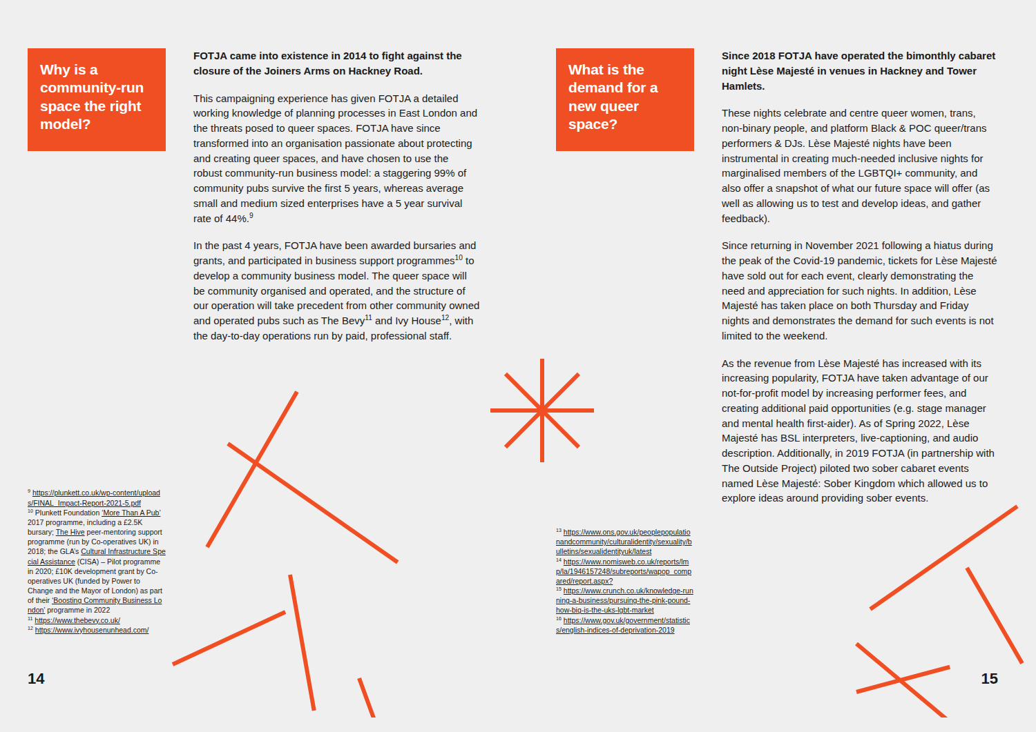Why is a community-run space the right model?
FOTJA came into existence in 2014 to fight against the closure of the Joiners Arms on Hackney Road.
This campaigning experience has given FOTJA a detailed working knowledge of planning processes in East London and the threats posed to queer spaces. FOTJA have since transformed into an organisation passionate about protecting and creating queer spaces, and have chosen to use the robust community-run business model: a staggering 99% of community pubs survive the first 5 years, whereas average small and medium sized enterprises have a 5 year survival rate of 44%.9
In the past 4 years, FOTJA have been awarded bursaries and grants, and participated in business support programmes10 to develop a community business model. The queer space will be community organised and operated, and the structure of our operation will take precedent from other community owned and operated pubs such as The Bevy11 and Ivy House12, with the day-to-day operations run by paid, professional staff.
9 https://plunkett.co.uk/wp-content/uploads/FINAL_Impact-Report-2021-5.pdf
10 Plunkett Foundation ‘More Than A Pub’ 2017 programme, including a £2.5K bursary; The Hive peer-mentoring support programme (run by Co-operatives UK) in 2018; the GLA’s Cultural Infrastructure Special Assistance (CISA) – Pilot programme in 2020; £10K development grant by Co-operatives UK (funded by Power to Change and the Mayor of London) as part of their ‘Boosting Community Business London’ programme in 2022
11 https://www.thebevy.co.uk/
12 https://www.ivyhousenunhead.com/
14
What is the demand for a new queer space?
Since 2018 FOTJA have operated the bimonthly cabaret night Lèse Majesté in venues in Hackney and Tower Hamlets.
These nights celebrate and centre queer women, trans, non-binary people, and platform Black & POC queer/trans performers & DJs. Lèse Majesté nights have been instrumental in creating much-needed inclusive nights for marginalised members of the LGBTQI+ community, and also offer a snapshot of what our future space will offer (as well as allowing us to test and develop ideas, and gather feedback).
Since returning in November 2021 following a hiatus during the peak of the Covid-19 pandemic, tickets for Lèse Majesté have sold out for each event, clearly demonstrating the need and appreciation for such nights. In addition, Lèse Majesté has taken place on both Thursday and Friday nights and demonstrates the demand for such events is not limited to the weekend.
As the revenue from Lèse Majesté has increased with its increasing popularity, FOTJA have taken advantage of our not-for-profit model by increasing performer fees, and creating additional paid opportunities (e.g. stage manager and mental health first-aider). As of Spring 2022, Lèse Majesté has BSL interpreters, live-captioning, and audio description. Additionally, in 2019 FOTJA (in partnership with The Outside Project) piloted two sober cabaret events named Lèse Majesté: Sober Kingdom which allowed us to explore ideas around providing sober events.
13 https://www.ons.gov.uk/peoplepopulationandcommunity/culturalidentity/sexuality/bulletins/sexualidentityuk/latest
14 https://www.nomisweb.co.uk/reports/lmp/la/1946157248/subreports/wapop_compared/report.aspx?
15 https://www.crunch.co.uk/knowledge-running-a-business/pursuing-the-pink-pound-how-big-is-the-uks-lgbt-market
16 https://www.gov.uk/government/statistics/english-indices-of-deprivation-2019
15